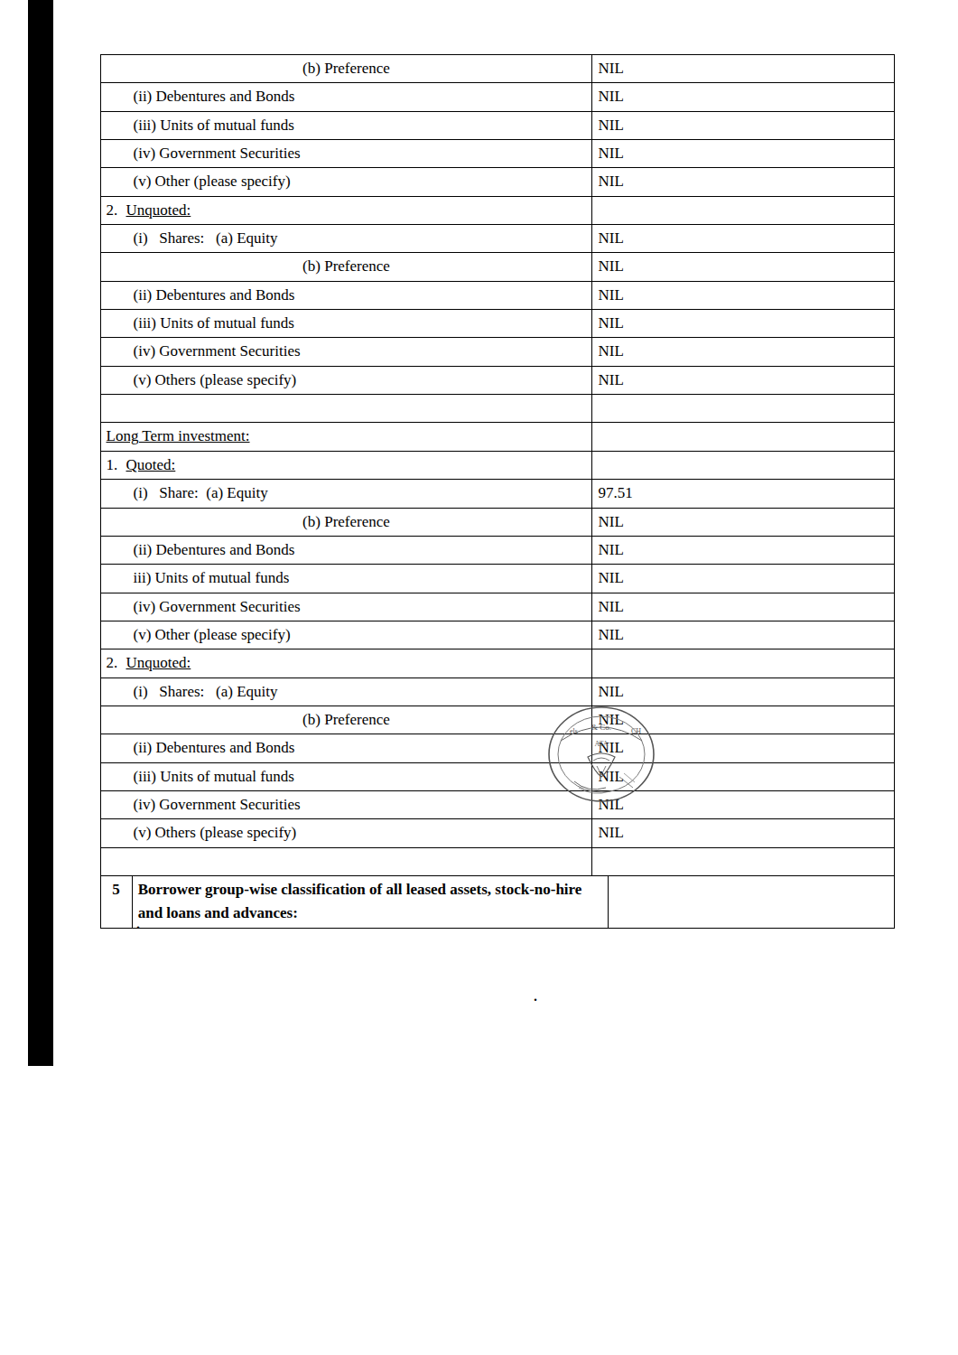| (b) Preference | NIL |
| (ii) Debentures and Bonds | NIL |
| (iii) Units of mutual funds | NIL |
| (iv) Government Securities | NIL |
| (v) Other (please specify) | NIL |
| 2. Unquoted: | |
| (i) Shares: (a) Equity | NIL |
| (b) Preference | NIL |
| (ii) Debentures and Bonds | NIL |
| (iii) Units of mutual funds | NIL |
| (iv) Government Securities | NIL |
| (v) Others (please specify) | NIL |
| Long Term investment: | |
| 1. Quoted: | |
| (i) Share: (a) Equity | 97.51 |
| (b) Preference | NIL |
| (ii) Debentures and Bonds | NIL |
| iii) Units of mutual funds | NIL |
| (iv) Government Securities | NIL |
| (v) Other (please specify) | NIL |
| 2. Unquoted: | |
| (i) Shares: (a) Equity | NIL |
| (b) Preference | NIL |
| (ii) Debentures and Bonds | NIL |
| (iii) Units of mutual funds | NIL |
| (iv) Government Securities | NIL |
| (v) Others (please specify) | NIL |
| 5 | Borrower group-wise classification of all leased assets, stock-no-hire and loans and advances: | |
& Co. els CH ATA
.
.